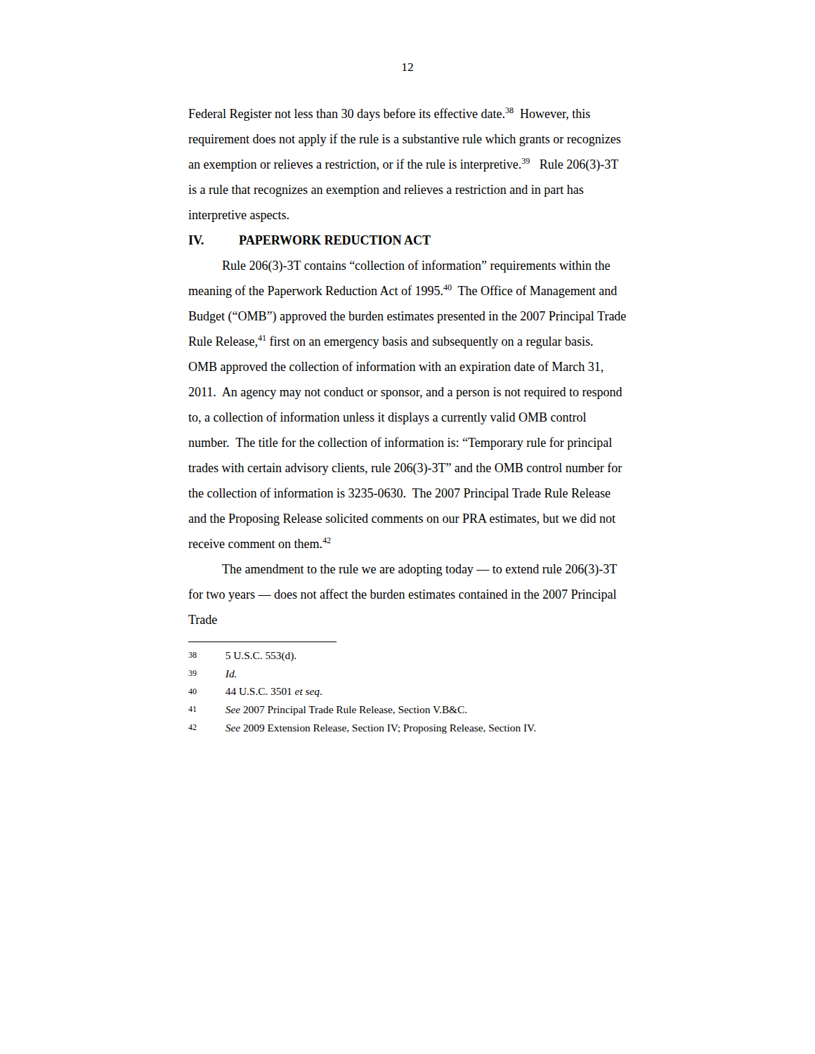12
Federal Register not less than 30 days before its effective date.38 However, this requirement does not apply if the rule is a substantive rule which grants or recognizes an exemption or relieves a restriction, or if the rule is interpretive.39 Rule 206(3)-3T is a rule that recognizes an exemption and relieves a restriction and in part has interpretive aspects.
IV. PAPERWORK REDUCTION ACT
Rule 206(3)-3T contains “collection of information” requirements within the meaning of the Paperwork Reduction Act of 1995.40 The Office of Management and Budget (“OMB”) approved the burden estimates presented in the 2007 Principal Trade Rule Release,41 first on an emergency basis and subsequently on a regular basis. OMB approved the collection of information with an expiration date of March 31, 2011. An agency may not conduct or sponsor, and a person is not required to respond to, a collection of information unless it displays a currently valid OMB control number. The title for the collection of information is: “Temporary rule for principal trades with certain advisory clients, rule 206(3)-3T” and the OMB control number for the collection of information is 3235-0630. The 2007 Principal Trade Rule Release and the Proposing Release solicited comments on our PRA estimates, but we did not receive comment on them.42
The amendment to the rule we are adopting today — to extend rule 206(3)-3T for two years — does not affect the burden estimates contained in the 2007 Principal Trade
385 U.S.C. 553(d).
39 Id.
4044 U.S.C. 3501 et seq.
41 See 2007 Principal Trade Rule Release, Section V.B&C.
42 See 2009 Extension Release, Section IV; Proposing Release, Section IV.